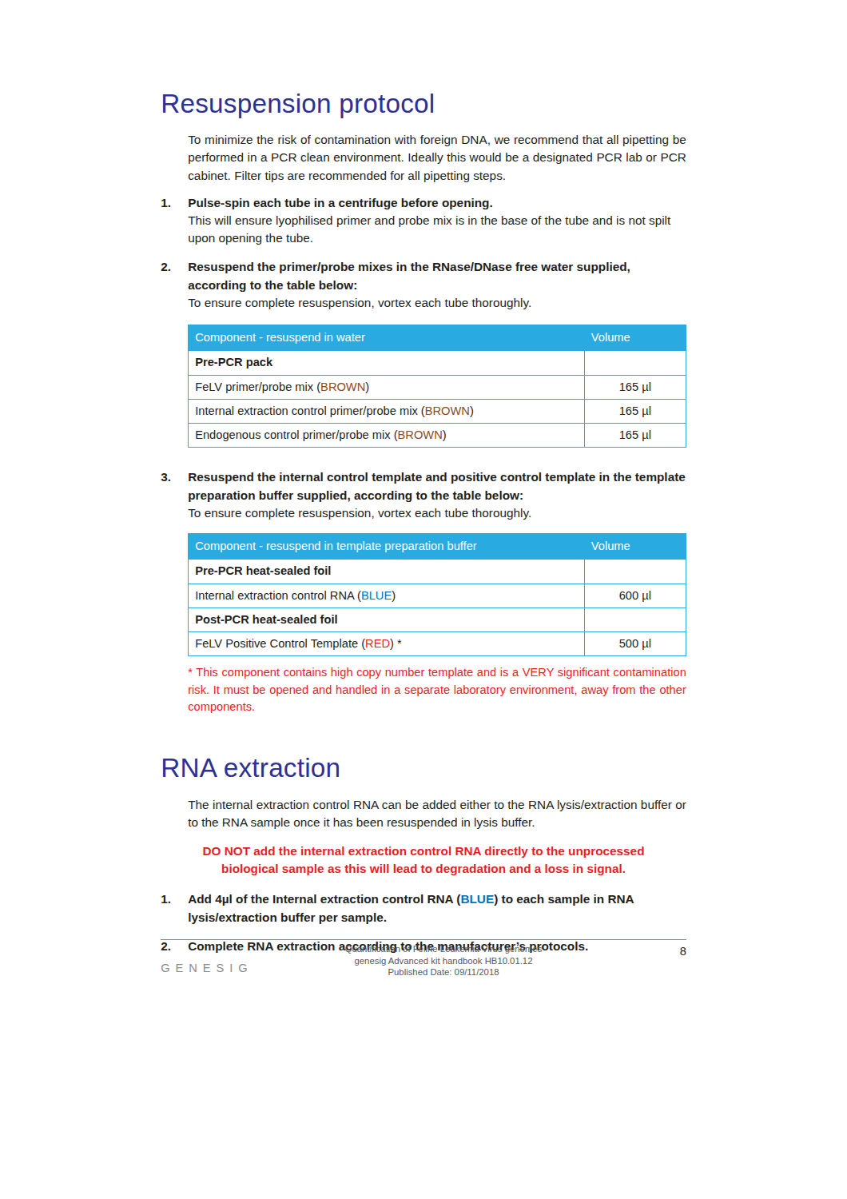Resuspension protocol
To minimize the risk of contamination with foreign DNA, we recommend that all pipetting be performed in a PCR clean environment. Ideally this would be a designated PCR lab or PCR cabinet. Filter tips are recommended for all pipetting steps.
Pulse-spin each tube in a centrifuge before opening.
This will ensure lyophilised primer and probe mix is in the base of the tube and is not spilt upon opening the tube.
Resuspend the primer/probe mixes in the RNase/DNase free water supplied, according to the table below:
To ensure complete resuspension, vortex each tube thoroughly.
| Component - resuspend in water | Volume |
| --- | --- |
| Pre-PCR pack | |
| FeLV primer/probe mix ( BROWN ) | 165 µl |
| Internal extraction control primer/probe mix ( BROWN ) | 165 µl |
| Endogenous control primer/probe mix ( BROWN ) | 165 µl |
Resuspend the internal control template and positive control template in the template preparation buffer supplied, according to the table below:
To ensure complete resuspension, vortex each tube thoroughly.
| Component - resuspend in template preparation buffer | Volume |
| --- | --- |
| Pre-PCR heat-sealed foil | |
| Internal extraction control RNA ( BLUE ) | 600 µl |
| Post-PCR heat-sealed foil | |
| FeLV Positive Control Template ( RED ) * | 500 µl |
* This component contains high copy number template and is a VERY significant contamination risk. It must be opened and handled in a separate laboratory environment, away from the other components.
RNA extraction
The internal extraction control RNA can be added either to the RNA lysis/extraction buffer or to the RNA sample once it has been resuspended in lysis buffer.
DO NOT add the internal extraction control RNA directly to the unprocessed biological sample as this will lead to degradation and a loss in signal.
Add 4µl of the Internal extraction control RNA (BLUE) to each sample in RNA lysis/extraction buffer per sample.
Complete RNA extraction according to the manufacturer’s protocols.
Quantification of Feline Leukemia Virus genomes
genesig Advanced kit handbook HB10.01.12
Published Date: 09/11/2018
8
G E N E S I G